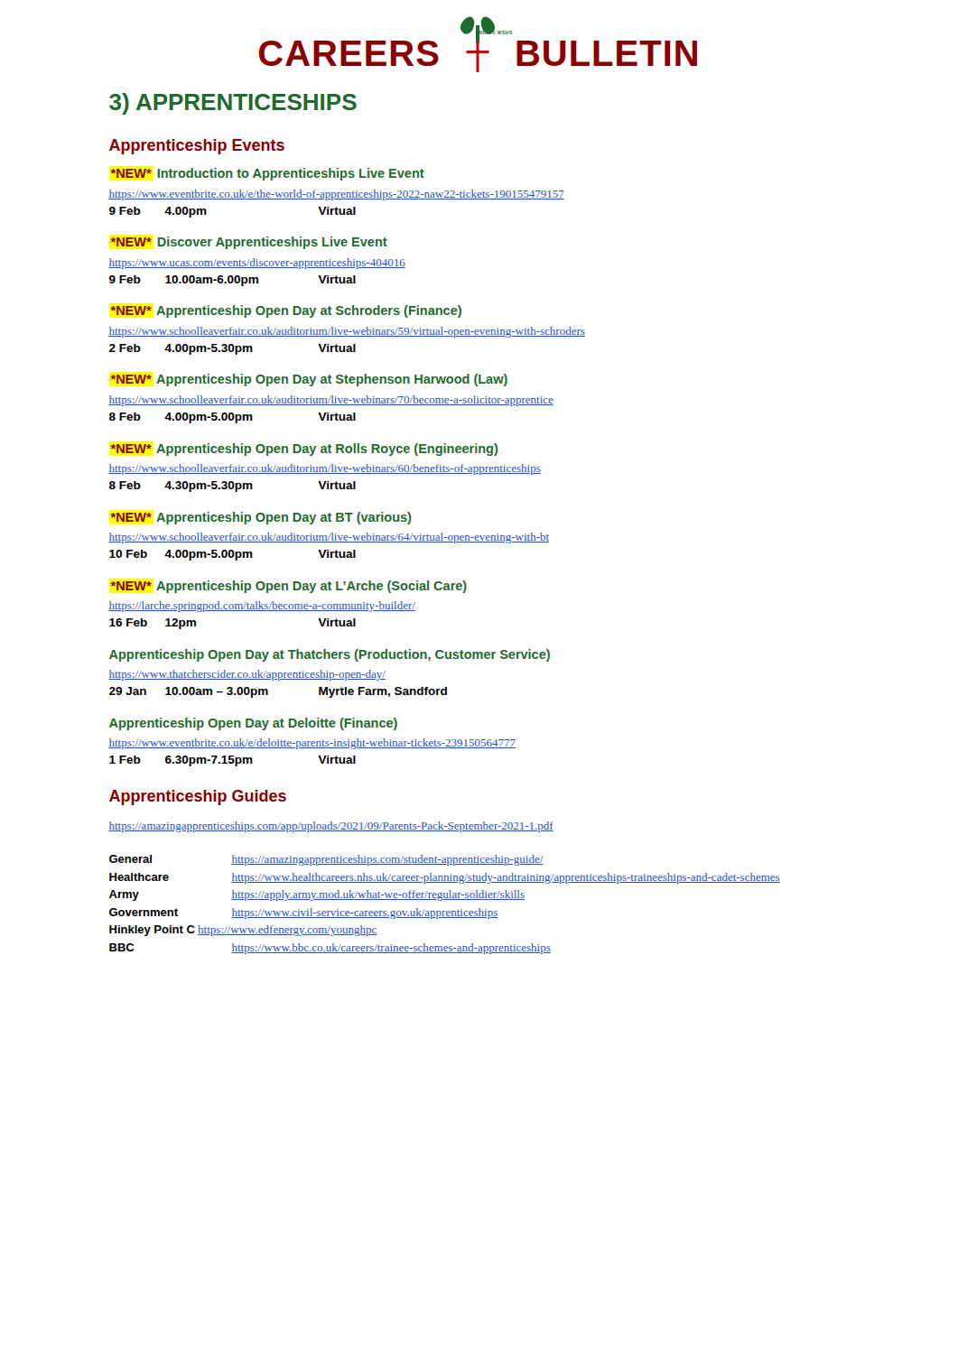CAREERS
WELLS WSHS
BULLETIN
3) APPRENTICESHIPS
Apprenticeship Events
*NEW* Introduction to Apprenticeships Live Event
https://www.eventbrite.co.uk/e/the-world-of-apprenticeships-2022-naw22-tickets-190155479157
9 Feb 4.00pm Virtual
*NEW* Discover Apprenticeships Live Event
https://www.ucas.com/events/discover-apprenticeships-404016
9 Feb 10.00am-6.00pm Virtual
*NEW* Apprenticeship Open Day at Schroders (Finance)
https://www.schoolleaverfair.co.uk/auditorium/live-webinars/59/virtual-open-evening-with-schroders
2 Feb 4.00pm-5.30pm Virtual
*NEW* Apprenticeship Open Day at Stephenson Harwood (Law)
https://www.schoolleaverfair.co.uk/auditorium/live-webinars/70/become-a-solicitor-apprentice
8 Feb 4.00pm-5.00pm Virtual
*NEW* Apprenticeship Open Day at Rolls Royce (Engineering)
https://www.schoolleaverfair.co.uk/auditorium/live-webinars/60/benefits-of-apprenticeships
8 Feb 4.30pm-5.30pm Virtual
*NEW* Apprenticeship Open Day at BT (various)
https://www.schoolleaverfair.co.uk/auditorium/live-webinars/64/virtual-open-evening-with-bt
10 Feb 4.00pm-5.00pm Virtual
*NEW* Apprenticeship Open Day at L’Arche (Social Care)
https://larche.springpod.com/talks/become-a-community-builder/
16 Feb 12pm Virtual
Apprenticeship Open Day at Thatchers (Production, Customer Service)
https://www.thatcherscider.co.uk/apprenticeship-open-day/
29 Jan 10.00am – 3.00pm Myrtle Farm, Sandford
Apprenticeship Open Day at Deloitte (Finance)
https://www.eventbrite.co.uk/e/deloitte-parents-insight-webinar-tickets-239150564777
1 Feb 6.30pm-7.15pm Virtual
Apprenticeship Guides
https://amazingapprenticeships.com/app/uploads/2021/09/Parents-Pack-September-2021-1.pdf
| General | https://amazingapprenticeships.com/student-apprenticeship-guide/ |
| Healthcare | https://www.healthcareers.nhs.uk/career-planning/study-andtraining/apprenticeships-traineeships-and-cadet-schemes |
| Army | https://apply.army.mod.uk/what-we-offer/regular-soldier/skills |
| Government | https://www.civil-service-careers.gov.uk/apprenticeships |
| Hinkley Point C https://www.edfenergy.com/younghpc |
| BBC | https://www.bbc.co.uk/careers/trainee-schemes-and-apprenticeships |